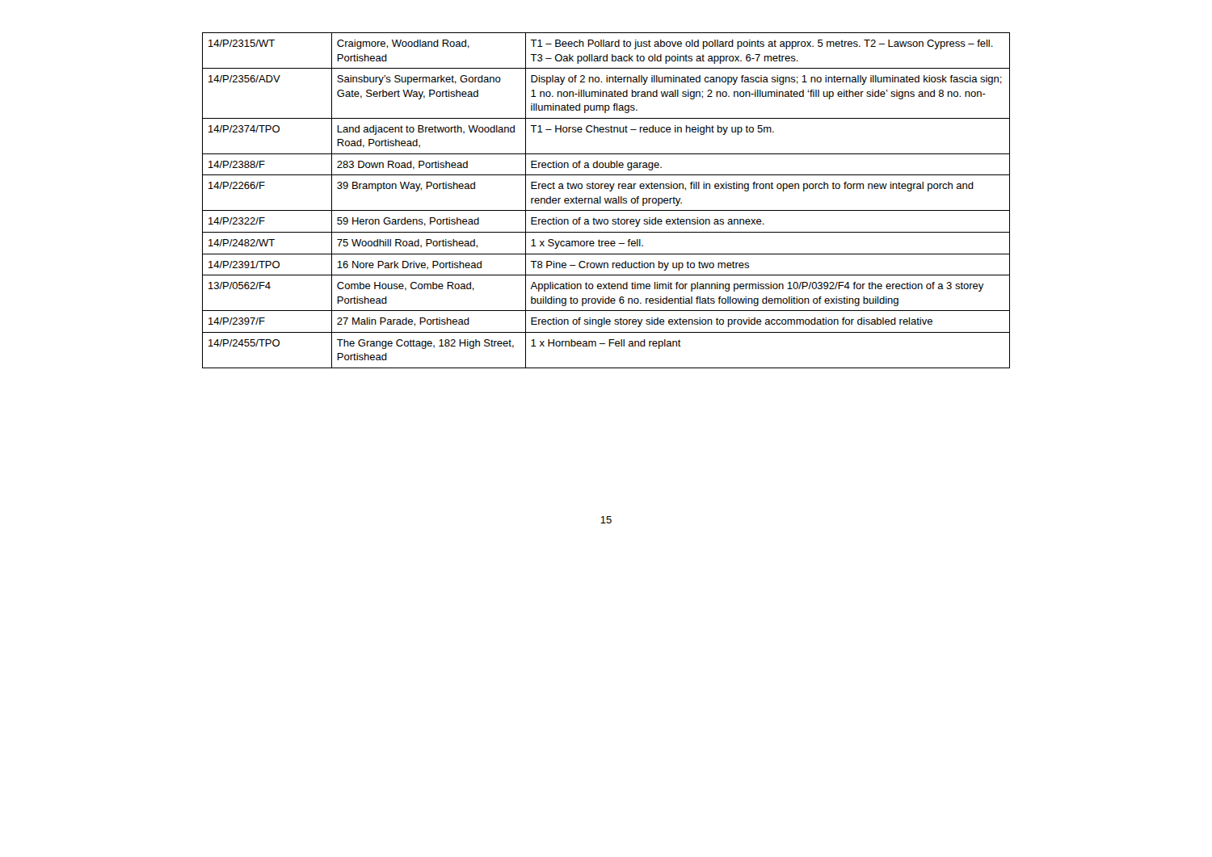| 14/P/2315/WT | Craigmore, Woodland Road, Portishead | T1 – Beech Pollard to just above old pollard points at approx. 5 metres. T2 – Lawson Cypress – fell. T3 – Oak pollard back to old points at approx. 6-7 metres. |
| 14/P/2356/ADV | Sainsbury’s Supermarket, Gordano Gate, Serbert Way, Portishead | Display of 2 no. internally illuminated canopy fascia signs; 1 no internally illuminated kiosk fascia sign; 1 no. non-illuminated brand wall sign; 2 no. non-illuminated ‘fill up either side’ signs and 8 no. non-illuminated pump flags. |
| 14/P/2374/TPO | Land adjacent to Bretworth, Woodland Road, Portishead, | T1 – Horse Chestnut – reduce in height by up to 5m. |
| 14/P/2388/F | 283 Down Road, Portishead | Erection of a double garage. |
| 14/P/2266/F | 39 Brampton Way, Portishead | Erect a two storey rear extension, fill in existing front open porch to form new integral porch and render external walls of property. |
| 14/P/2322/F | 59 Heron Gardens, Portishead | Erection of a two storey side extension as annexe. |
| 14/P/2482/WT | 75 Woodhill Road, Portishead, | 1 x Sycamore tree – fell. |
| 14/P/2391/TPO | 16 Nore Park Drive, Portishead | T8 Pine – Crown reduction by up to two metres |
| 13/P/0562/F4 | Combe House, Combe Road, Portishead | Application to extend time limit for planning permission 10/P/0392/F4 for the erection of a 3 storey building to provide 6 no. residential flats following demolition of existing building |
| 14/P/2397/F | 27 Malin Parade, Portishead | Erection of single storey side extension to provide accommodation for disabled relative |
| 14/P/2455/TPO | The Grange Cottage, 182 High Street, Portishead | 1 x Hornbeam – Fell and replant |
15